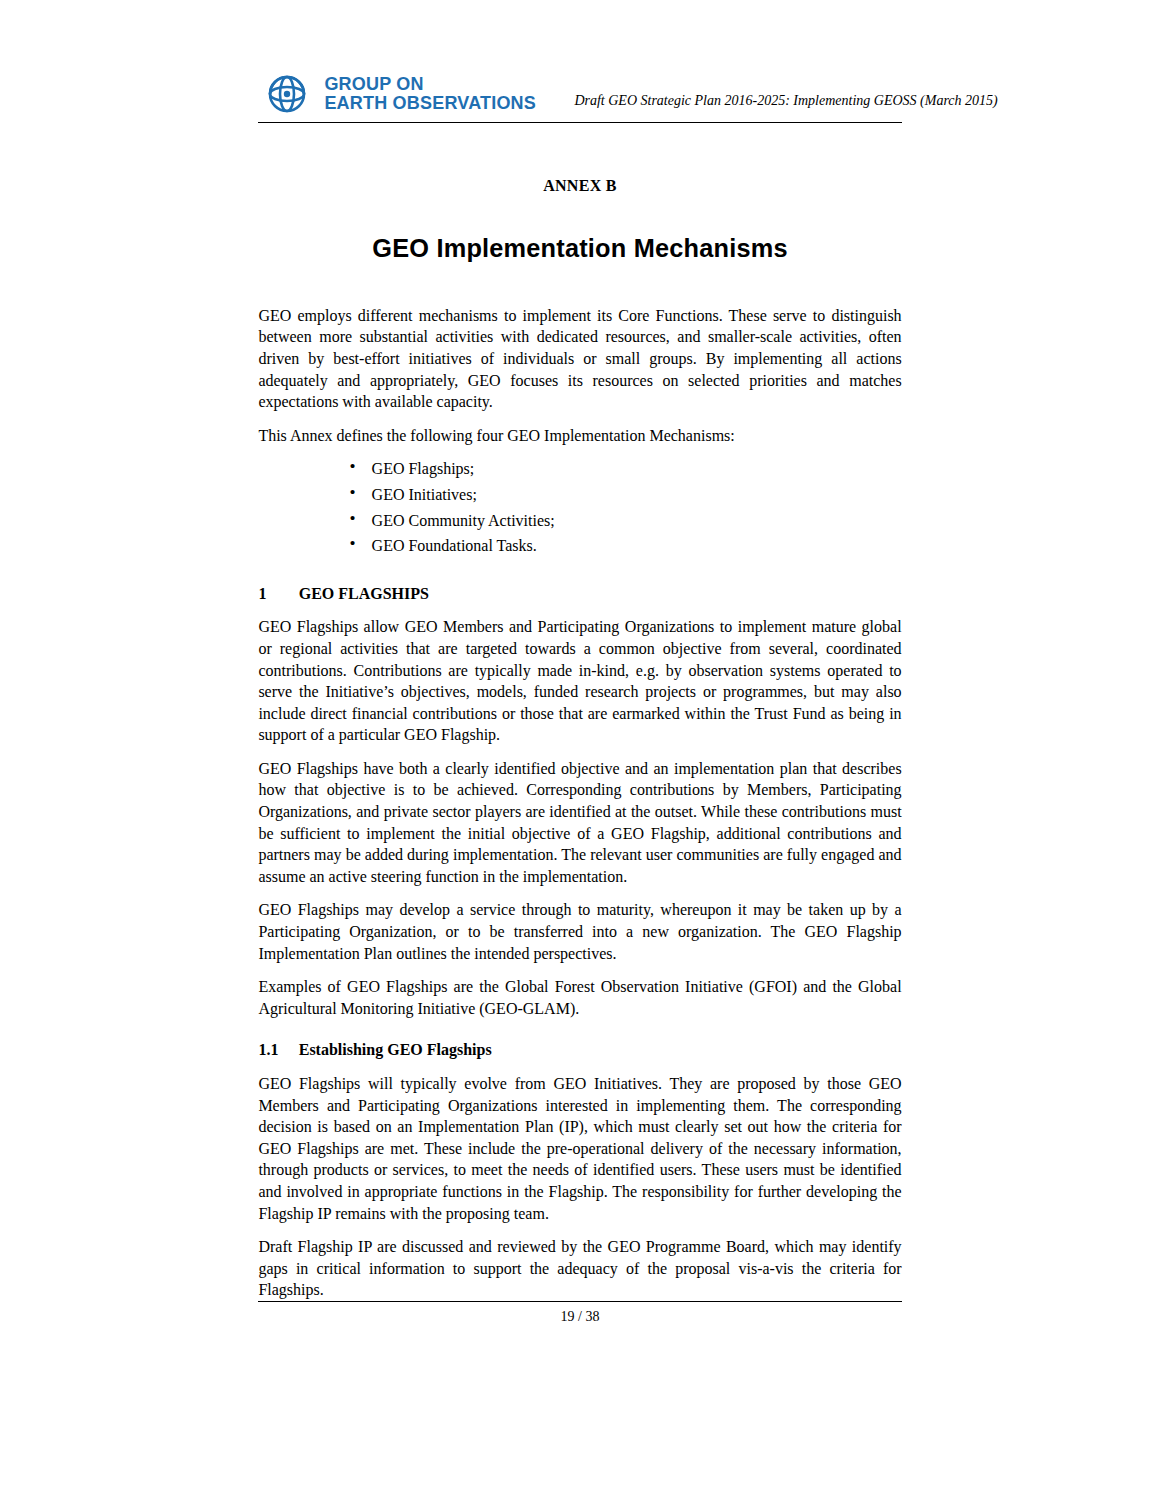GROUP ON EARTH OBSERVATIONS
Draft GEO Strategic Plan 2016-2025: Implementing GEOSS (March 2015)
ANNEX B
GEO Implementation Mechanisms
GEO employs different mechanisms to implement its Core Functions. These serve to distinguish between more substantial activities with dedicated resources, and smaller-scale activities, often driven by best-effort initiatives of individuals or small groups. By implementing all actions adequately and appropriately, GEO focuses its resources on selected priorities and matches expectations with available capacity.
This Annex defines the following four GEO Implementation Mechanisms:
GEO Flagships;
GEO Initiatives;
GEO Community Activities;
GEO Foundational Tasks.
1 GEO FLAGSHIPS
GEO Flagships allow GEO Members and Participating Organizations to implement mature global or regional activities that are targeted towards a common objective from several, coordinated contributions. Contributions are typically made in-kind, e.g. by observation systems operated to serve the Initiative’s objectives, models, funded research projects or programmes, but may also include direct financial contributions or those that are earmarked within the Trust Fund as being in support of a particular GEO Flagship.
GEO Flagships have both a clearly identified objective and an implementation plan that describes how that objective is to be achieved. Corresponding contributions by Members, Participating Organizations, and private sector players are identified at the outset. While these contributions must be sufficient to implement the initial objective of a GEO Flagship, additional contributions and partners may be added during implementation. The relevant user communities are fully engaged and assume an active steering function in the implementation.
GEO Flagships may develop a service through to maturity, whereupon it may be taken up by a Participating Organization, or to be transferred into a new organization. The GEO Flagship Implementation Plan outlines the intended perspectives.
Examples of GEO Flagships are the Global Forest Observation Initiative (GFOI) and the Global Agricultural Monitoring Initiative (GEO-GLAM).
1.1 Establishing GEO Flagships
GEO Flagships will typically evolve from GEO Initiatives. They are proposed by those GEO Members and Participating Organizations interested in implementing them. The corresponding decision is based on an Implementation Plan (IP), which must clearly set out how the criteria for GEO Flagships are met. These include the pre-operational delivery of the necessary information, through products or services, to meet the needs of identified users. These users must be identified and involved in appropriate functions in the Flagship. The responsibility for further developing the Flagship IP remains with the proposing team.
Draft Flagship IP are discussed and reviewed by the GEO Programme Board, which may identify gaps in critical information to support the adequacy of the proposal vis-a-vis the criteria for Flagships.
19 / 38